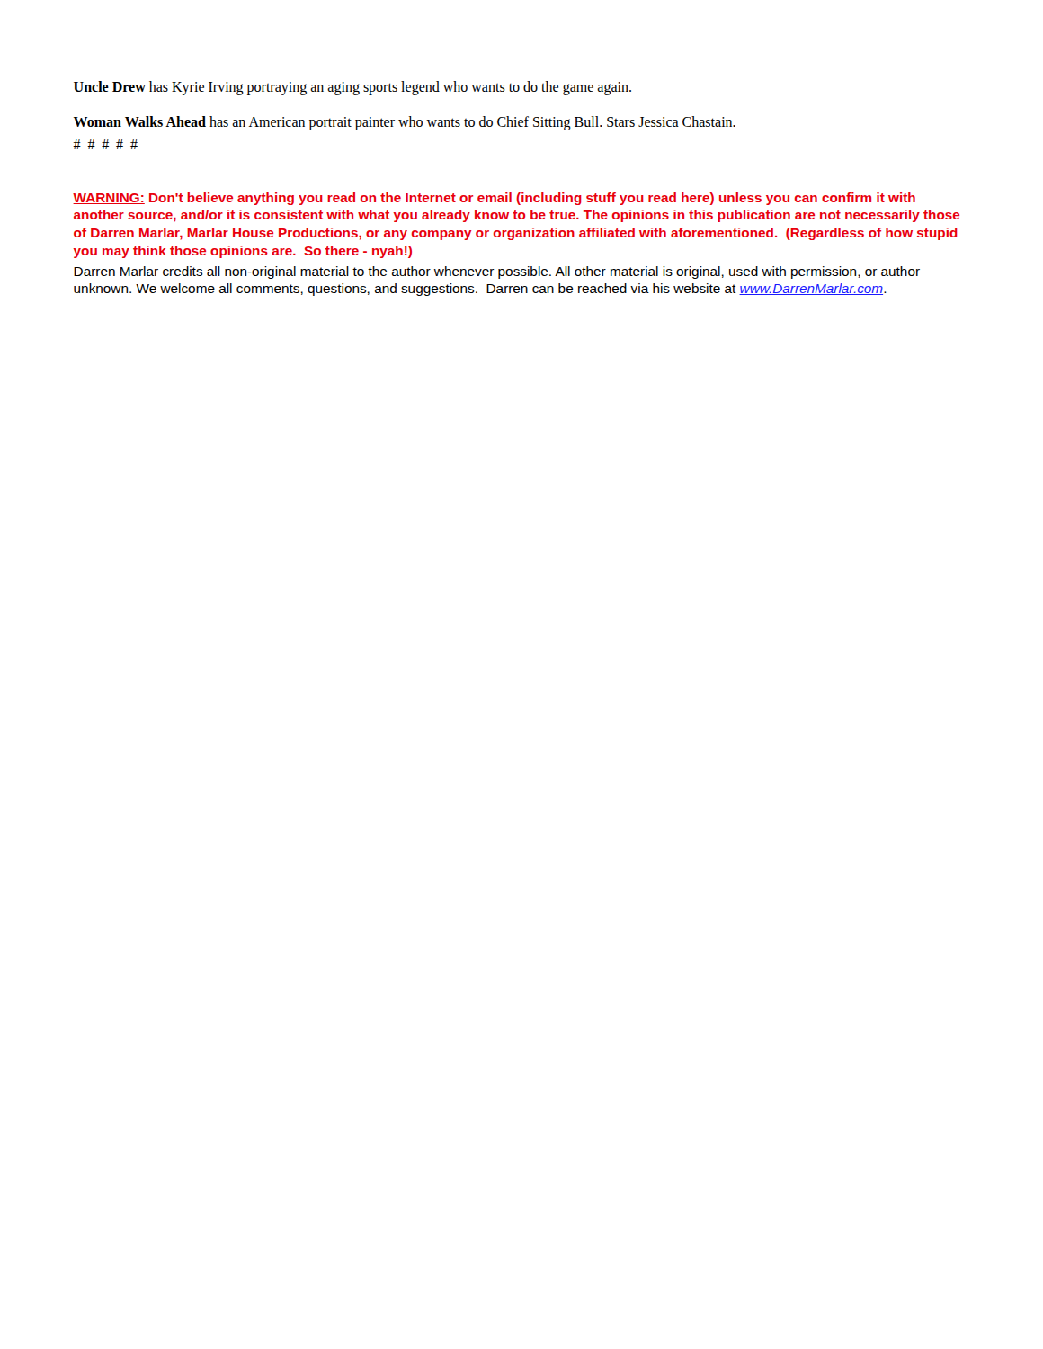Uncle Drew has Kyrie Irving portraying an aging sports legend who wants to do the game again.
Woman Walks Ahead has an American portrait painter who wants to do Chief Sitting Bull. Stars Jessica Chastain.
# # # # #
WARNING: Don't believe anything you read on the Internet or email (including stuff you read here) unless you can confirm it with another source, and/or it is consistent with what you already know to be true. The opinions in this publication are not necessarily those of Darren Marlar, Marlar House Productions, or any company or organization affiliated with aforementioned. (Regardless of how stupid you may think those opinions are. So there - nyah!)
Darren Marlar credits all non-original material to the author whenever possible. All other material is original, used with permission, or author unknown. We welcome all comments, questions, and suggestions. Darren can be reached via his website at www.DarrenMarlar.com.